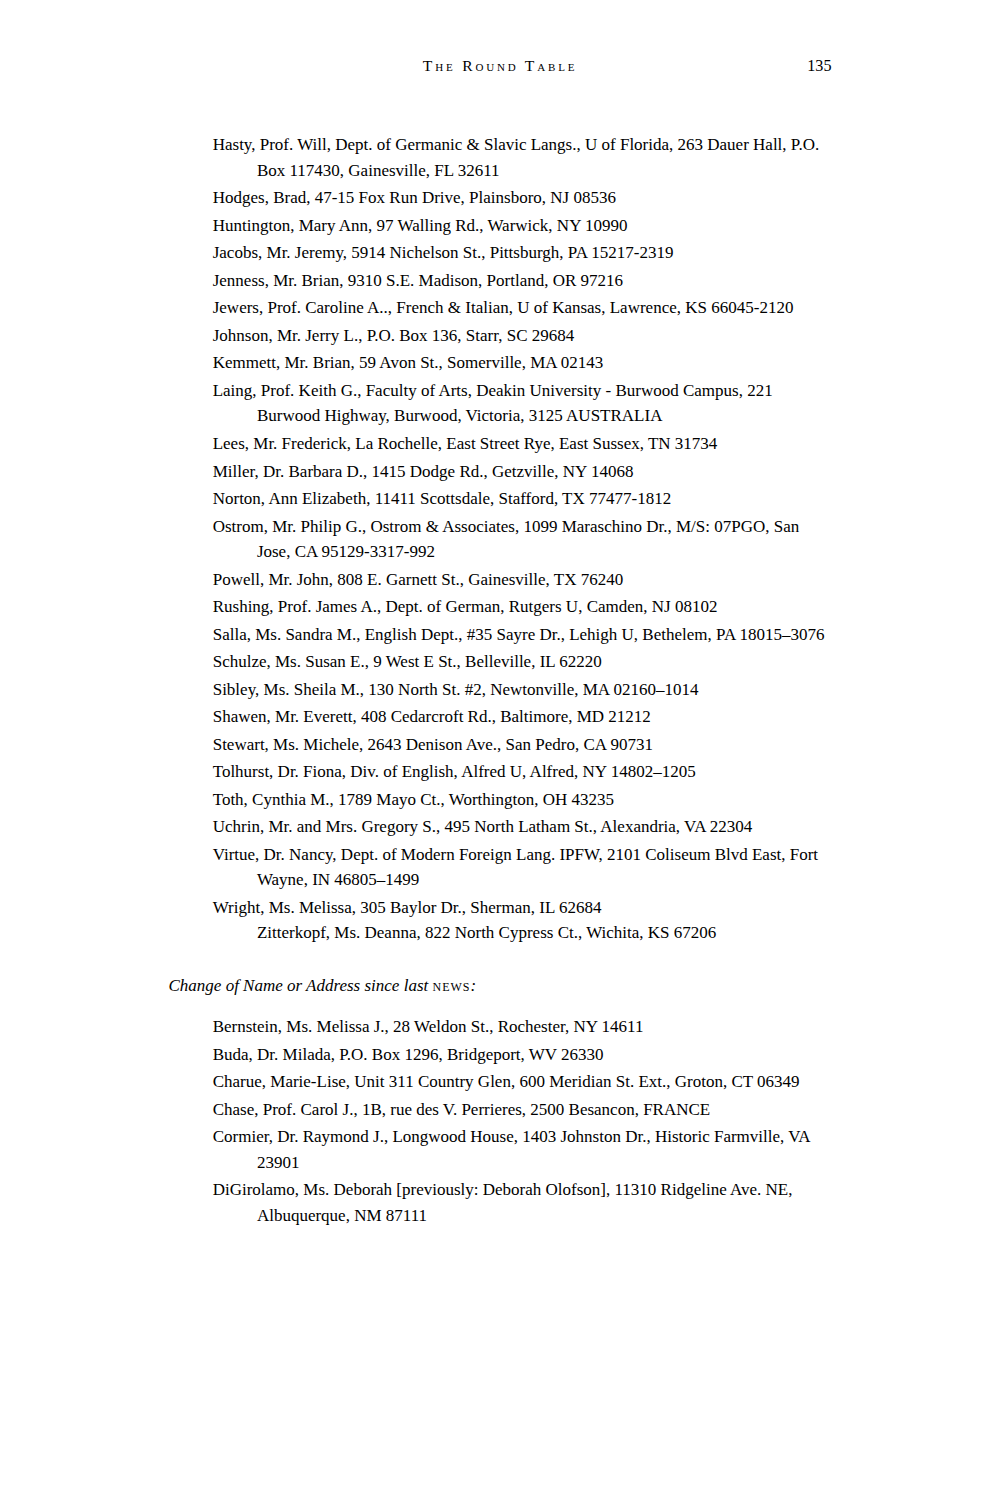The Round Table 135
Hasty, Prof. Will, Dept. of Germanic & Slavic Langs., U of Florida, 263 Dauer Hall, P.O. Box 117430, Gainesville, FL 32611
Hodges, Brad, 47-15 Fox Run Drive, Plainsboro, NJ 08536
Huntington, Mary Ann, 97 Walling Rd., Warwick, NY 10990
Jacobs, Mr. Jeremy, 5914 Nichelson St., Pittsburgh, PA 15217-2319
Jenness, Mr. Brian, 9310 S.E. Madison, Portland, OR 97216
Jewers, Prof. Caroline A.., French & Italian, U of Kansas, Lawrence, KS 66045-2120
Johnson, Mr. Jerry L., P.O. Box 136, Starr, SC 29684
Kemmett, Mr. Brian, 59 Avon St., Somerville, MA 02143
Laing, Prof. Keith G., Faculty of Arts, Deakin University - Burwood Campus, 221 Burwood Highway, Burwood, Victoria, 3125 AUSTRALIA
Lees, Mr. Frederick, La Rochelle, East Street Rye, East Sussex, TN 31734
Miller, Dr. Barbara D., 1415 Dodge Rd., Getzville, NY 14068
Norton, Ann Elizabeth, 11411 Scottsdale, Stafford, TX 77477-1812
Ostrom, Mr. Philip G., Ostrom & Associates, 1099 Maraschino Dr., M/S: 07PGO, San Jose, CA 95129-3317-992
Powell, Mr. John, 808 E. Garnett St., Gainesville, TX 76240
Rushing, Prof. James A., Dept. of German, Rutgers U, Camden, NJ 08102
Salla, Ms. Sandra M., English Dept., #35 Sayre Dr., Lehigh U, Bethelem, PA 18015–3076
Schulze, Ms. Susan E., 9 West E St., Belleville, IL 62220
Sibley, Ms. Sheila M., 130 North St. #2, Newtonville, MA 02160–1014
Shawen, Mr. Everett, 408 Cedarcroft Rd., Baltimore, MD 21212
Stewart, Ms. Michele, 2643 Denison Ave., San Pedro, CA 90731
Tolhurst, Dr. Fiona, Div. of English, Alfred U, Alfred, NY 14802–1205
Toth, Cynthia M., 1789 Mayo Ct., Worthington, OH 43235
Uchrin, Mr. and Mrs. Gregory S., 495 North Latham St., Alexandria, VA 22304
Virtue, Dr. Nancy, Dept. of Modern Foreign Lang. IPFW, 2101 Coliseum Blvd East, Fort Wayne, IN 46805–1499
Wright, Ms. Melissa, 305 Baylor Dr., Sherman, IL 62684Zitterkopf, Ms. Deanna, 822 North Cypress Ct., Wichita, KS 67206
Change of Name or Address since last news:
Bernstein, Ms. Melissa J., 28 Weldon St., Rochester, NY 14611
Buda, Dr. Milada, P.O. Box 1296, Bridgeport, WV 26330
Charue, Marie-Lise, Unit 311 Country Glen, 600 Meridian St. Ext., Groton, CT 06349
Chase, Prof. Carol J., 1B, rue des V. Perrieres, 2500 Besancon, FRANCE
Cormier, Dr. Raymond J., Longwood House, 1403 Johnston Dr., Historic Farmville, VA 23901
DiGirolamo, Ms. Deborah [previously: Deborah Olofson], 11310 Ridgeline Ave. NE, Albuquerque, NM 87111